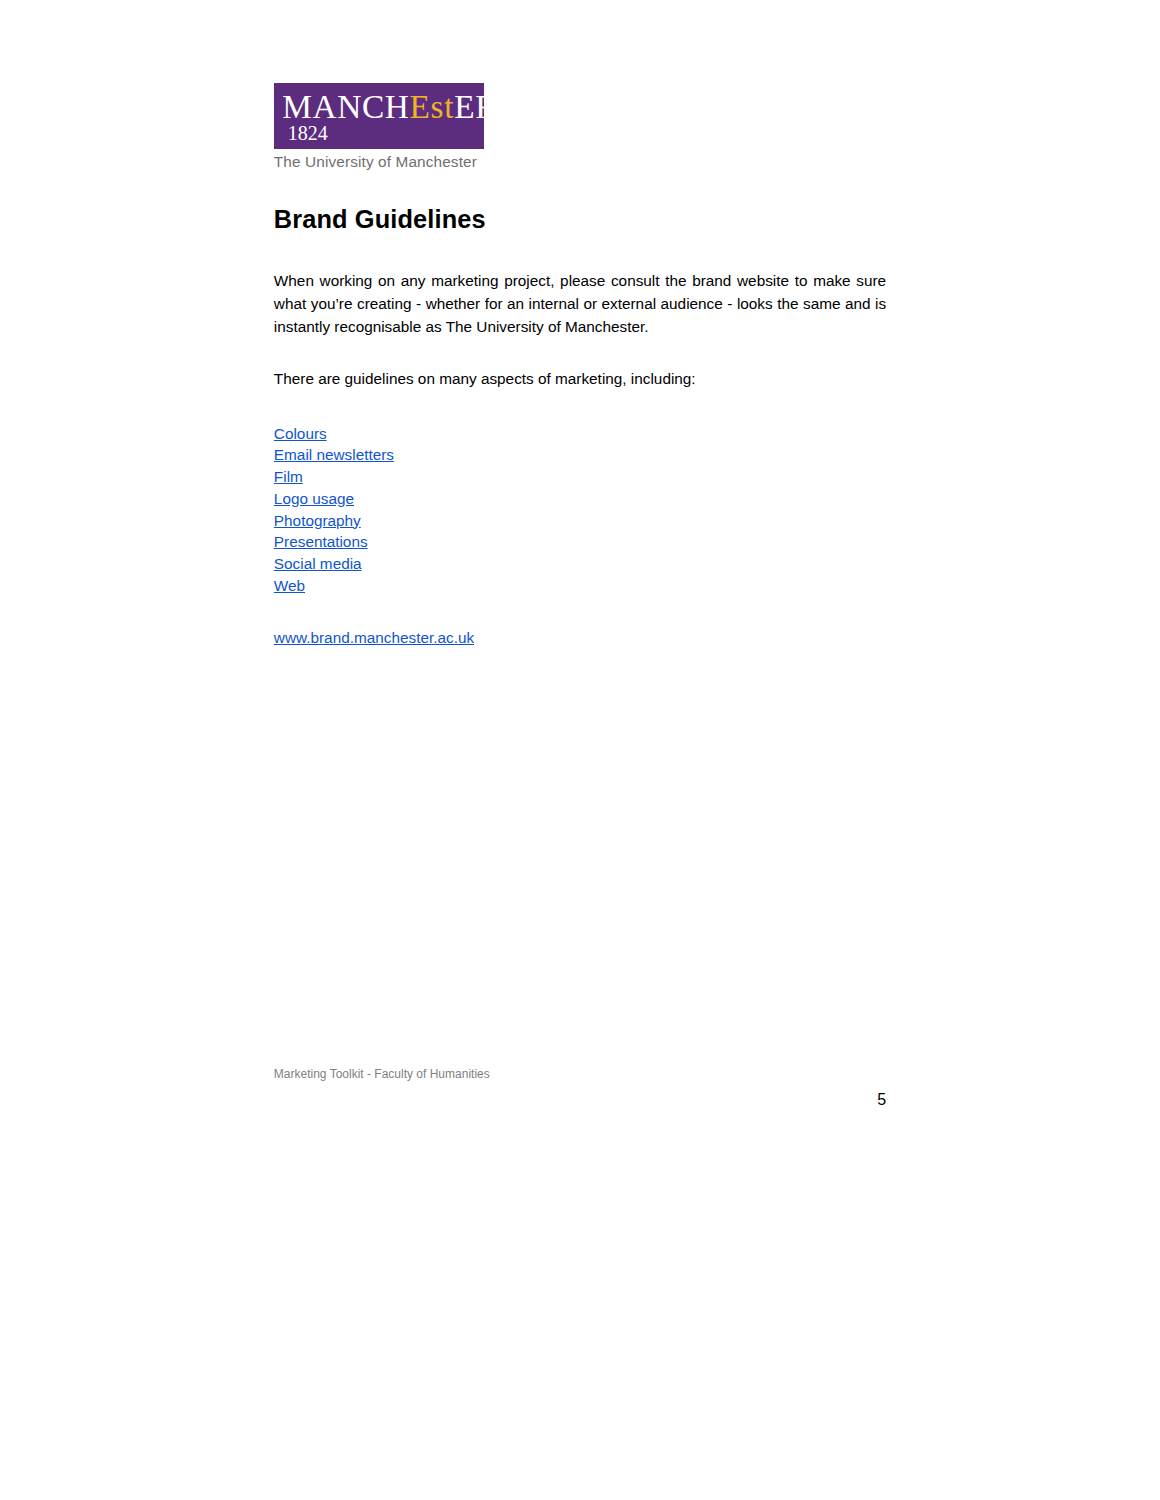MANCHEst ER
1824
The University of Manchester
Brand Guidelines
When working on any marketing project, please consult the brand website to make sure what you’re creating - whether for an internal or external audience - looks the same and is instantly recognisable as The University of Manchester.
There are guidelines on many aspects of marketing, including:
Colours
Email newsletters
Film
Logo usage
Photography
Presentations
Social media
Web
www.brand.manchester.ac.uk
Marketing Toolkit - Faculty of Humanities
5